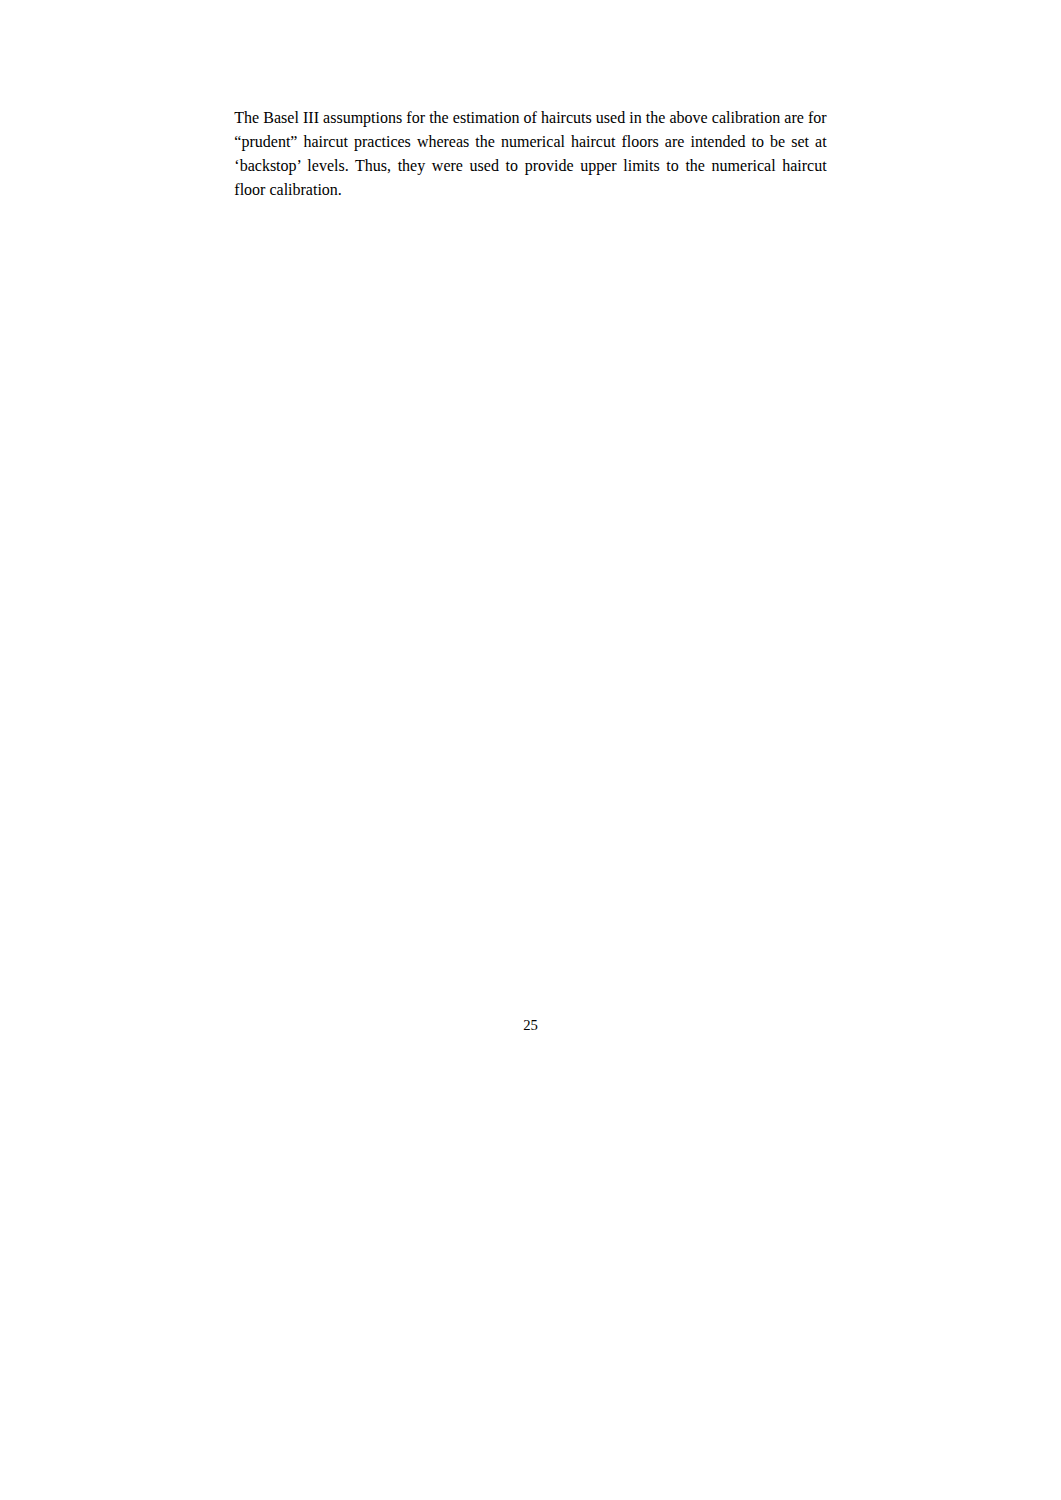The Basel III assumptions for the estimation of haircuts used in the above calibration are for “prudent” haircut practices whereas the numerical haircut floors are intended to be set at ‘backstop’ levels. Thus, they were used to provide upper limits to the numerical haircut floor calibration.
25